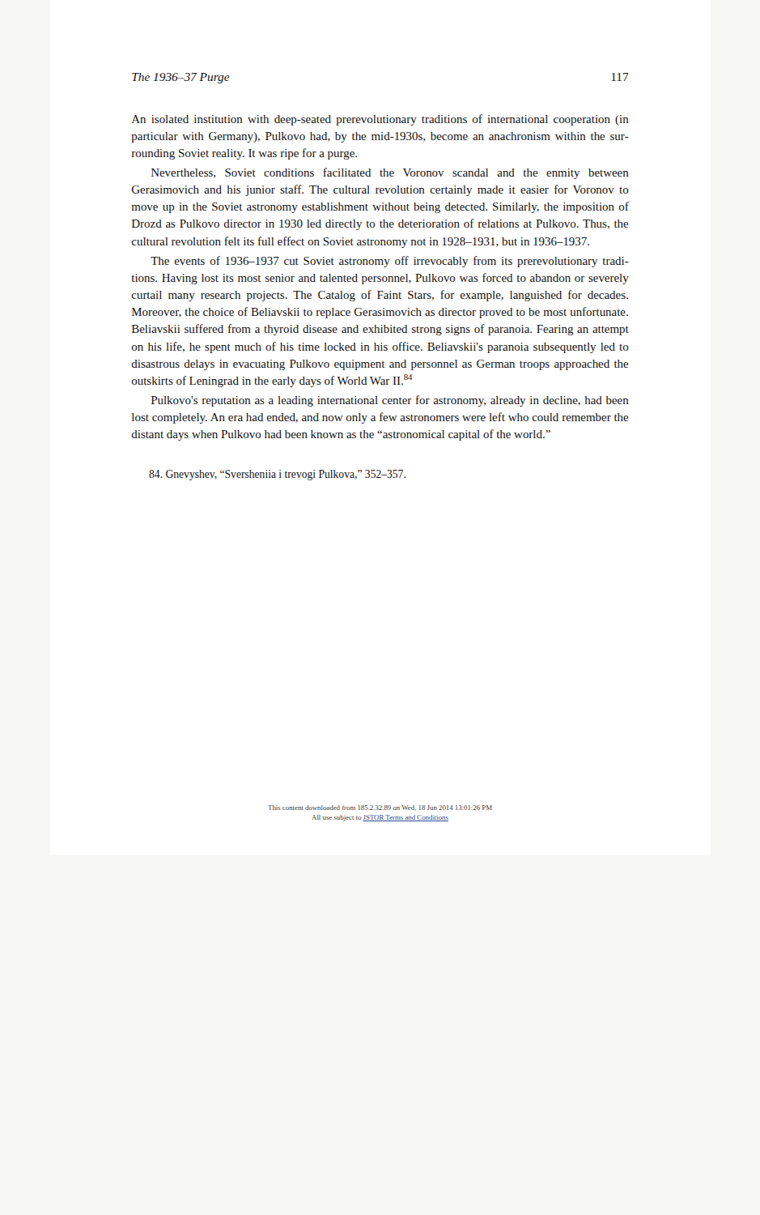The 1936–37 Purge 117
An isolated institution with deep-seated prerevolutionary traditions of international cooperation (in particular with Germany), Pulkovo had, by the mid-1930s, become an anachronism within the surrounding Soviet reality. It was ripe for a purge.
Nevertheless, Soviet conditions facilitated the Voronov scandal and the enmity between Gerasimovich and his junior staff. The cultural revolution certainly made it easier for Voronov to move up in the Soviet astronomy establishment without being detected. Similarly, the imposition of Drozd as Pulkovo director in 1930 led directly to the deterioration of relations at Pulkovo. Thus, the cultural revolution felt its full effect on Soviet astronomy not in 1928–1931, but in 1936–1937.
The events of 1936–1937 cut Soviet astronomy off irrevocably from its prerevolutionary traditions. Having lost its most senior and talented personnel, Pulkovo was forced to abandon or severely curtail many research projects. The Catalog of Faint Stars, for example, languished for decades. Moreover, the choice of Beliavskii to replace Gerasimovich as director proved to be most unfortunate. Beliavskii suffered from a thyroid disease and exhibited strong signs of paranoia. Fearing an attempt on his life, he spent much of his time locked in his office. Beliavskii's paranoia subsequently led to disastrous delays in evacuating Pulkovo equipment and personnel as German troops approached the outskirts of Leningrad in the early days of World War II.84
Pulkovo's reputation as a leading international center for astronomy, already in decline, had been lost completely. An era had ended, and now only a few astronomers were left who could remember the distant days when Pulkovo had been known as the “astronomical capital of the world.”
84. Gnevyshev, “Sversheniia i trevogi Pulkova,” 352–357.
This content downloaded from 185.2.32.89 on Wed, 18 Jun 2014 13:01:26 PM
All use subject to JSTOR Terms and Conditions